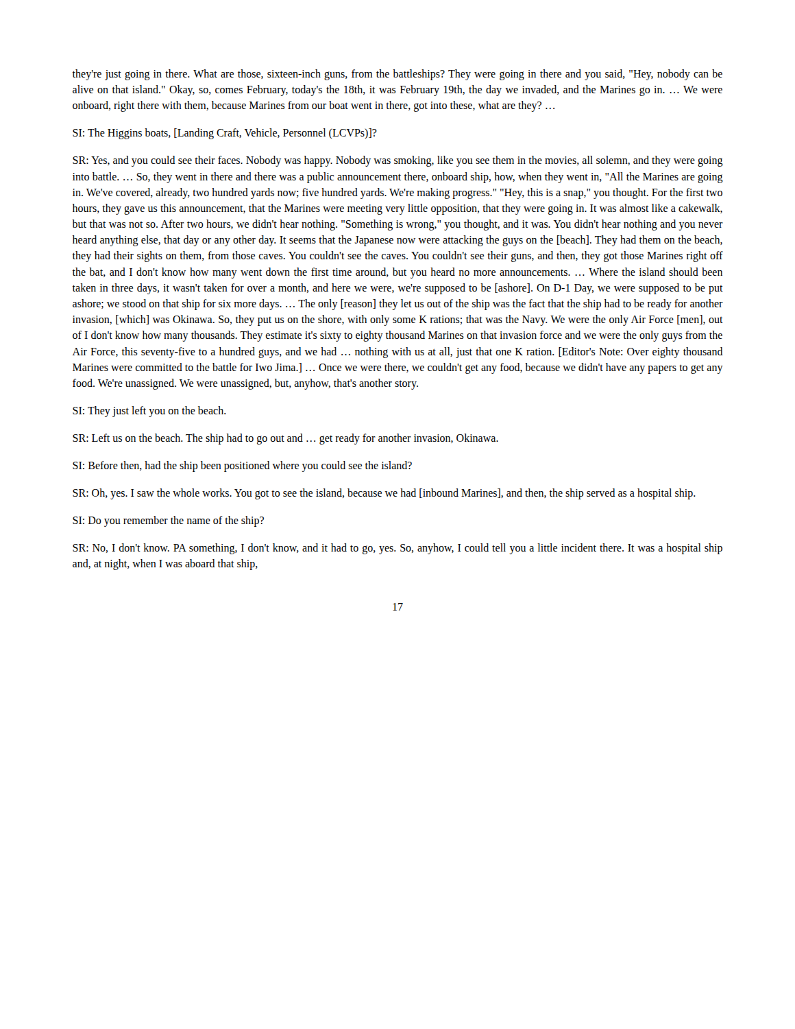they're just going in there. What are those, sixteen-inch guns, from the battleships? They were going in there and you said, "Hey, nobody can be alive on that island." Okay, so, comes February, today's the 18th, it was February 19th, the day we invaded, and the Marines go in. … We were onboard, right there with them, because Marines from our boat went in there, got into these, what are they? …
SI: The Higgins boats, [Landing Craft, Vehicle, Personnel (LCVPs)]?
SR: Yes, and you could see their faces. Nobody was happy. Nobody was smoking, like you see them in the movies, all solemn, and they were going into battle. … So, they went in there and there was a public announcement there, onboard ship, how, when they went in, "All the Marines are going in. We've covered, already, two hundred yards now; five hundred yards. We're making progress." "Hey, this is a snap," you thought. For the first two hours, they gave us this announcement, that the Marines were meeting very little opposition, that they were going in. It was almost like a cakewalk, but that was not so. After two hours, we didn't hear nothing. "Something is wrong," you thought, and it was. You didn't hear nothing and you never heard anything else, that day or any other day. It seems that the Japanese now were attacking the guys on the [beach]. They had them on the beach, they had their sights on them, from those caves. You couldn't see the caves. You couldn't see their guns, and then, they got those Marines right off the bat, and I don't know how many went down the first time around, but you heard no more announcements. … Where the island should been taken in three days, it wasn't taken for over a month, and here we were, we're supposed to be [ashore]. On D-1 Day, we were supposed to be put ashore; we stood on that ship for six more days. … The only [reason] they let us out of the ship was the fact that the ship had to be ready for another invasion, [which] was Okinawa. So, they put us on the shore, with only some K rations; that was the Navy. We were the only Air Force [men], out of I don't know how many thousands. They estimate it's sixty to eighty thousand Marines on that invasion force and we were the only guys from the Air Force, this seventy-five to a hundred guys, and we had … nothing with us at all, just that one K ration. [Editor's Note: Over eighty thousand Marines were committed to the battle for Iwo Jima.] … Once we were there, we couldn't get any food, because we didn't have any papers to get any food. We're unassigned. We were unassigned, but, anyhow, that's another story.
SI: They just left you on the beach.
SR: Left us on the beach. The ship had to go out and … get ready for another invasion, Okinawa.
SI: Before then, had the ship been positioned where you could see the island?
SR: Oh, yes. I saw the whole works. You got to see the island, because we had [inbound Marines], and then, the ship served as a hospital ship.
SI: Do you remember the name of the ship?
SR: No, I don't know. PA something, I don't know, and it had to go, yes. So, anyhow, I could tell you a little incident there. It was a hospital ship and, at night, when I was aboard that ship,
17